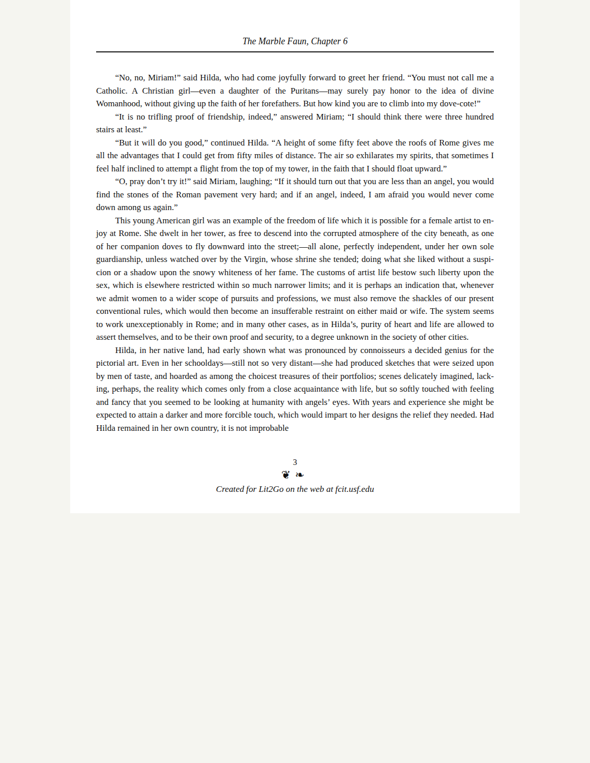The Marble Faun, Chapter 6
“No, no, Miriam!” said Hilda, who had come joyfully forward to greet her friend. “You must not call me a Catholic. A Christian girl—even a daughter of the Puritans—may surely pay honor to the idea of divine Womanhood, without giving up the faith of her forefathers. But how kind you are to climb into my dove-cote!”
“It is no trifling proof of friendship, indeed,” answered Miriam; “I should think there were three hundred stairs at least.”
“But it will do you good,” continued Hilda. “A height of some fifty feet above the roofs of Rome gives me all the advantages that I could get from fifty miles of distance. The air so exhilarates my spirits, that sometimes I feel half inclined to attempt a flight from the top of my tower, in the faith that I should float upward.”
“O, pray don’t try it!” said Miriam, laughing; “If it should turn out that you are less than an angel, you would find the stones of the Roman pavement very hard; and if an angel, indeed, I am afraid you would never come down among us again.”
This young American girl was an example of the freedom of life which it is possible for a female artist to enjoy at Rome. She dwelt in her tower, as free to descend into the corrupted atmosphere of the city beneath, as one of her companion doves to fly downward into the street;—all alone, perfectly independent, under her own sole guardianship, unless watched over by the Virgin, whose shrine she tended; doing what she liked without a suspicion or a shadow upon the snowy whiteness of her fame. The customs of artist life bestow such liberty upon the sex, which is elsewhere restricted within so much narrower limits; and it is perhaps an indication that, whenever we admit women to a wider scope of pursuits and professions, we must also remove the shackles of our present conventional rules, which would then become an insufferable restraint on either maid or wife. The system seems to work unexceptionably in Rome; and in many other cases, as in Hilda’s, purity of heart and life are allowed to assert themselves, and to be their own proof and security, to a degree unknown in the society of other cities.
Hilda, in her native land, had early shown what was pronounced by connoisseurs a decided genius for the pictorial art. Even in her schooldays—still not so very distant—she had produced sketches that were seized upon by men of taste, and hoarded as among the choicest treasures of their portfolios; scenes delicately imagined, lacking, perhaps, the reality which comes only from a close acquaintance with life, but so softly touched with feeling and fancy that you seemed to be looking at humanity with angels’ eyes. With years and experience she might be expected to attain a darker and more forcible touch, which would impart to her designs the relief they needed. Had Hilda remained in her own country, it is not improbable
3
❦❧
Created for Lit2Go on the web at fcit.usf.edu